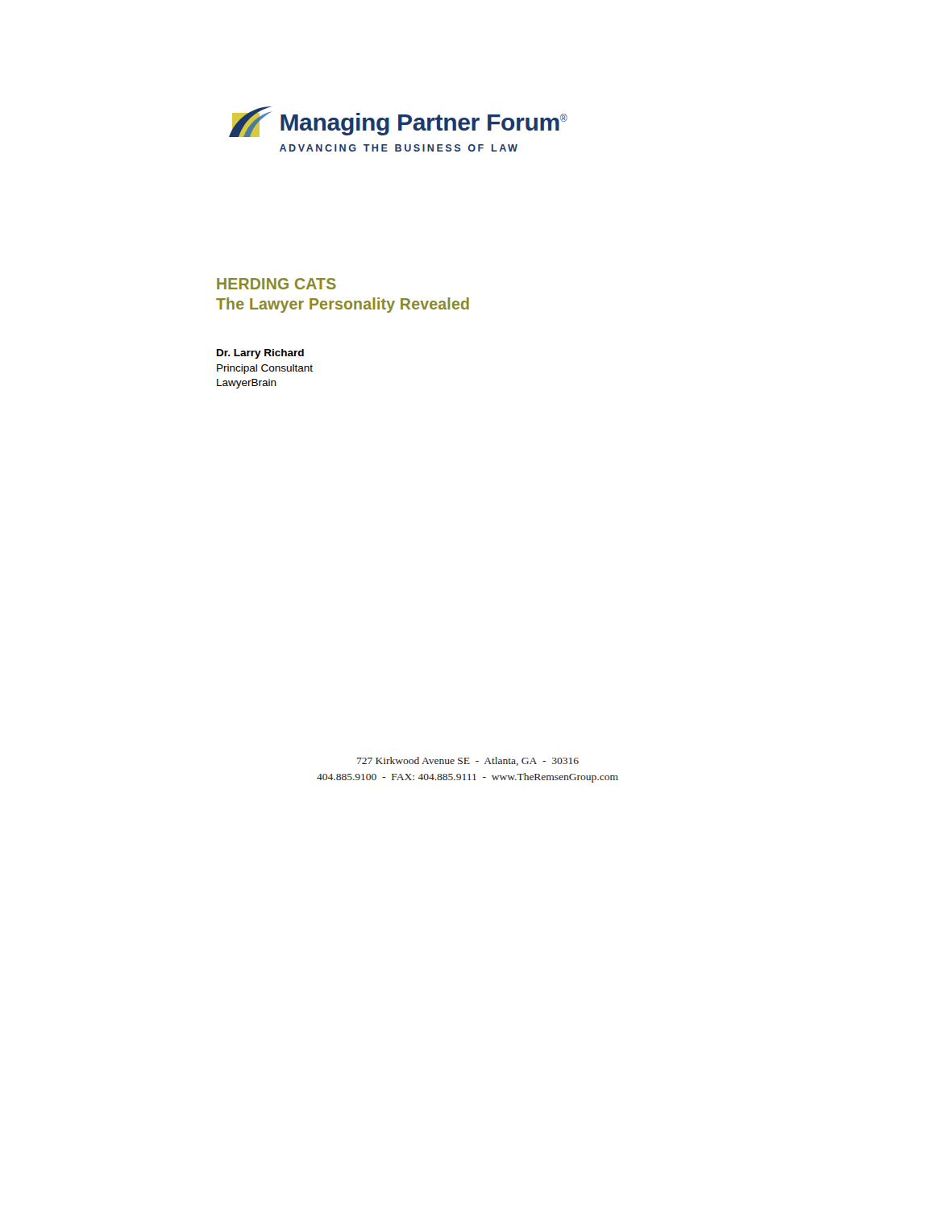Managing Partner Forum®
ADVANCING THE BUSINESS OF LAW
HERDING CATSThe Lawyer Personality Revealed
Dr. Larry Richard
Principal Consultant
LawyerBrain
727 Kirkwood Avenue SE - Atlanta, GA - 30316
404.885.9100 - FAX: 404.885.9111 - www.TheRemsenGroup.com